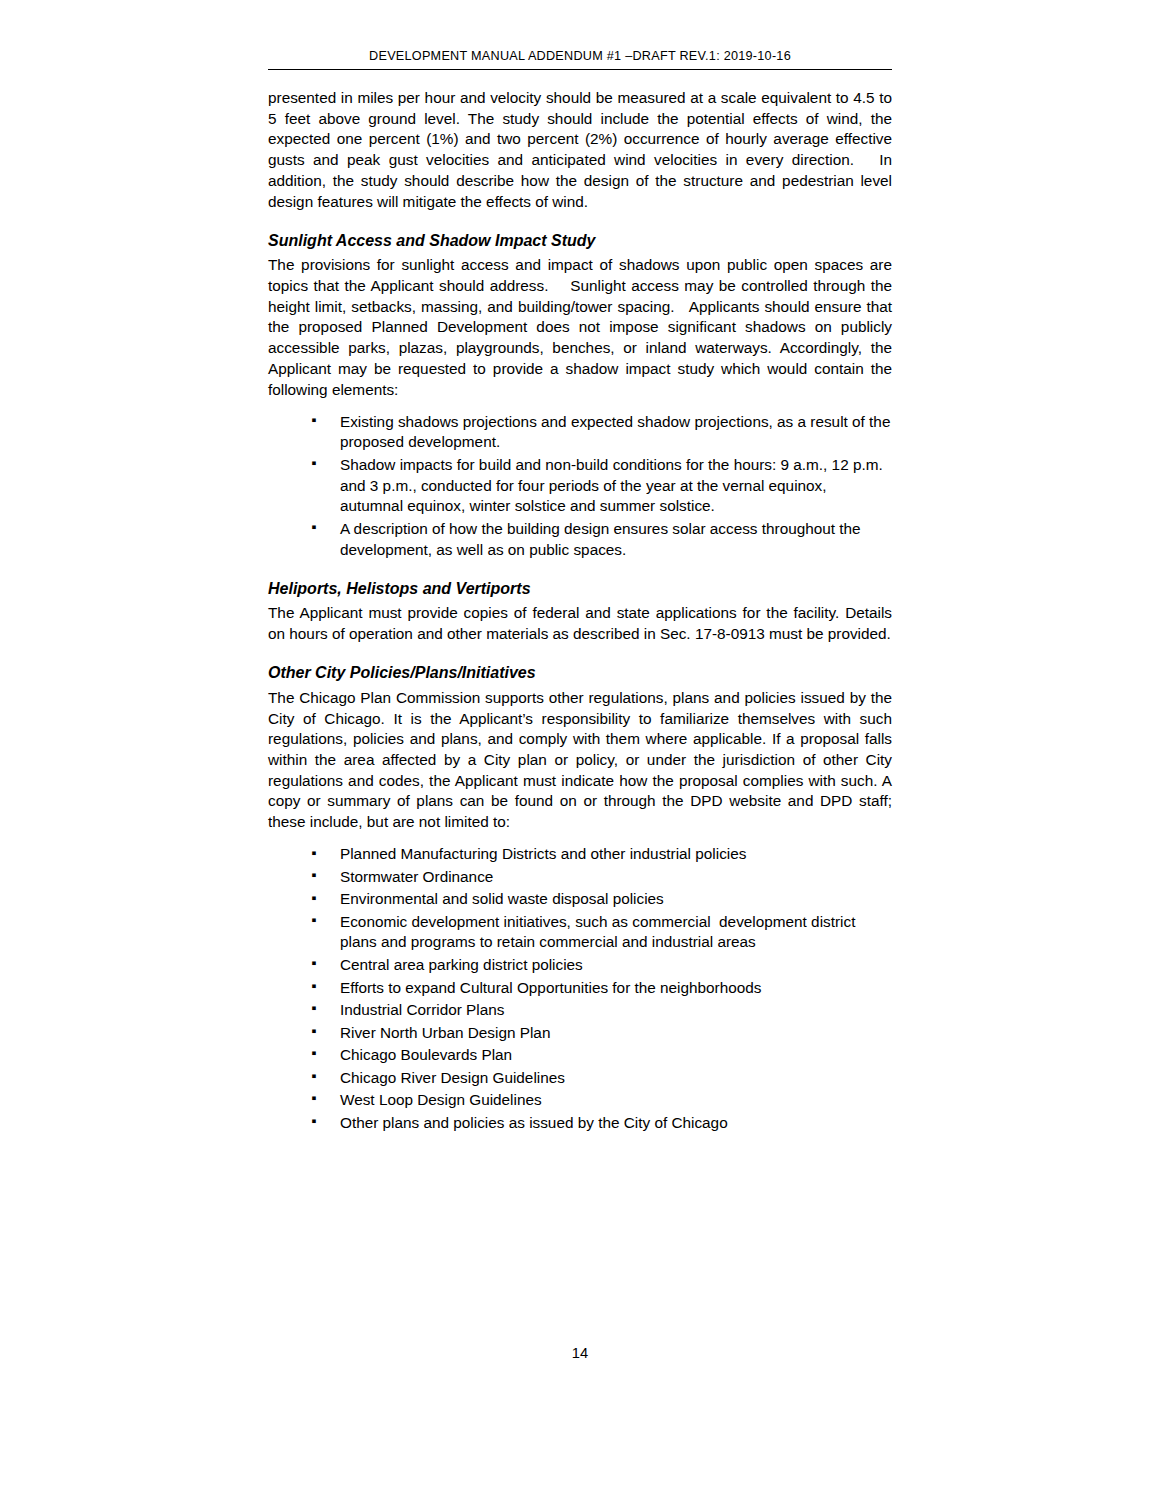DEVELOPMENT MANUAL ADDENDUM #1 –DRAFT REV.1: 2019-10-16
presented in miles per hour and velocity should be measured at a scale equivalent to 4.5 to 5 feet above ground level. The study should include the potential effects of wind, the expected one percent (1%) and two percent (2%) occurrence of hourly average effective gusts and peak gust velocities and anticipated wind velocities in every direction. In addition, the study should describe how the design of the structure and pedestrian level design features will mitigate the effects of wind.
Sunlight Access and Shadow Impact Study
The provisions for sunlight access and impact of shadows upon public open spaces are topics that the Applicant should address. Sunlight access may be controlled through the height limit, setbacks, massing, and building/tower spacing. Applicants should ensure that the proposed Planned Development does not impose significant shadows on publicly accessible parks, plazas, playgrounds, benches, or inland waterways. Accordingly, the Applicant may be requested to provide a shadow impact study which would contain the following elements:
Existing shadows projections and expected shadow projections, as a result of the proposed development.
Shadow impacts for build and non-build conditions for the hours: 9 a.m., 12 p.m. and 3 p.m., conducted for four periods of the year at the vernal equinox, autumnal equinox, winter solstice and summer solstice.
A description of how the building design ensures solar access throughout the development, as well as on public spaces.
Heliports, Helistops and Vertiports
The Applicant must provide copies of federal and state applications for the facility. Details on hours of operation and other materials as described in Sec. 17-8-0913 must be provided.
Other City Policies/Plans/Initiatives
The Chicago Plan Commission supports other regulations, plans and policies issued by the City of Chicago. It is the Applicant’s responsibility to familiarize themselves with such regulations, policies and plans, and comply with them where applicable. If a proposal falls within the area affected by a City plan or policy, or under the jurisdiction of other City regulations and codes, the Applicant must indicate how the proposal complies with such. A copy or summary of plans can be found on or through the DPD website and DPD staff; these include, but are not limited to:
Planned Manufacturing Districts and other industrial policies
Stormwater Ordinance
Environmental and solid waste disposal policies
Economic development initiatives, such as commercial development district plans and programs to retain commercial and industrial areas
Central area parking district policies
Efforts to expand Cultural Opportunities for the neighborhoods
Industrial Corridor Plans
River North Urban Design Plan
Chicago Boulevards Plan
Chicago River Design Guidelines
West Loop Design Guidelines
Other plans and policies as issued by the City of Chicago
14